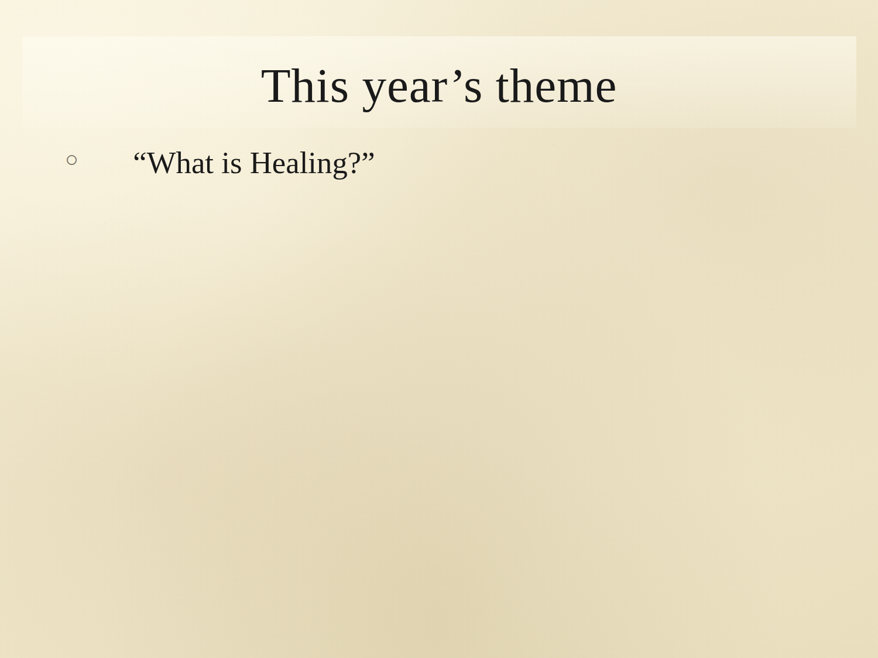This year’s theme
“What is Healing?”